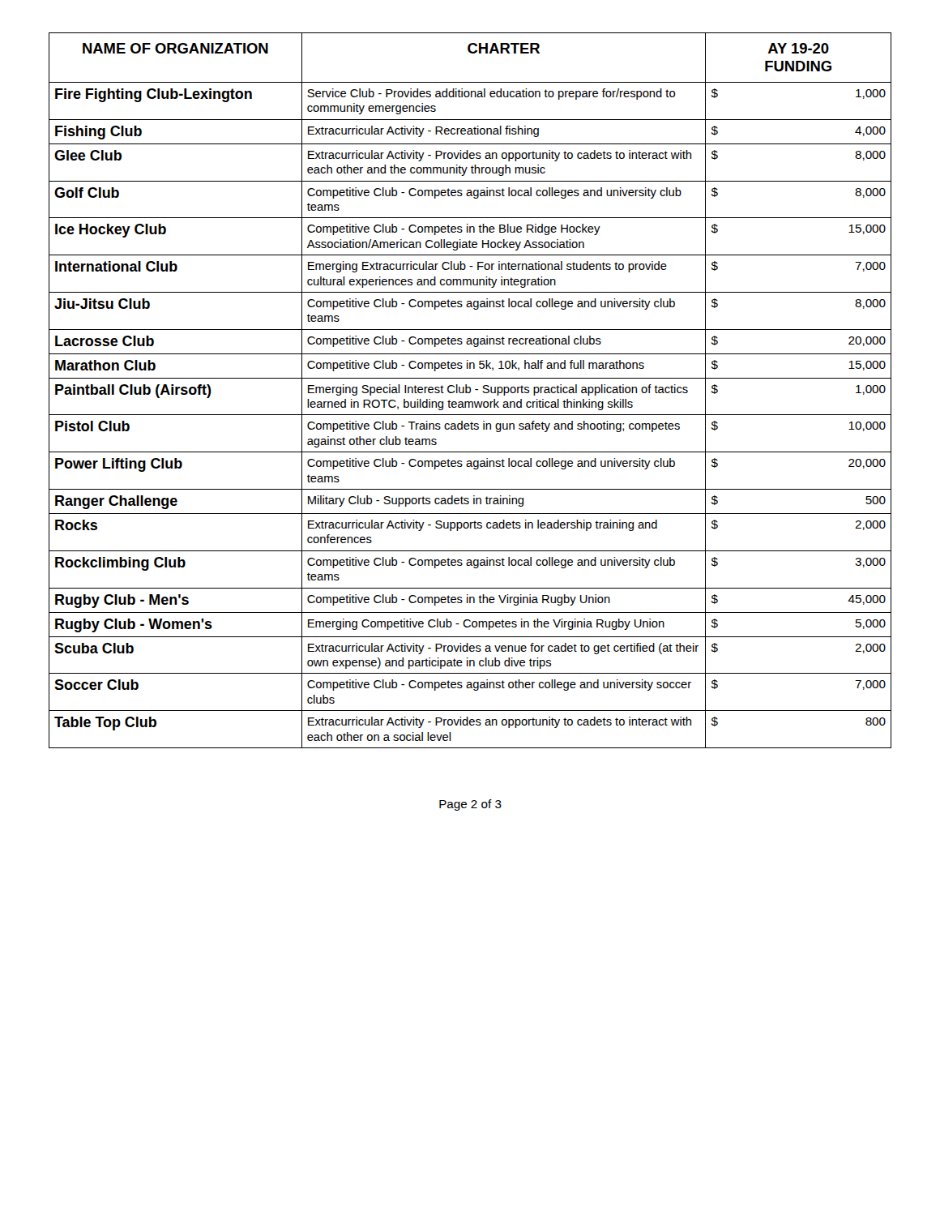| NAME OF ORGANIZATION | CHARTER | AY 19-20 FUNDING |
| --- | --- | --- |
| Fire Fighting Club-Lexington | Service Club - Provides additional education to prepare for/respond to community emergencies | $ 1,000 |
| Fishing Club | Extracurricular Activity - Recreational fishing | $ 4,000 |
| Glee Club | Extracurricular Activity - Provides an opportunity to cadets to interact with each other and the community through music | $ 8,000 |
| Golf Club | Competitive Club - Competes against local colleges and university club teams | $ 8,000 |
| Ice Hockey Club | Competitive Club - Competes in the Blue Ridge Hockey Association/American Collegiate Hockey Association | $ 15,000 |
| International Club | Emerging Extracurricular Club - For international students to provide cultural experiences and community integration | $ 7,000 |
| Jiu-Jitsu Club | Competitive Club - Competes against local college and university club teams | $ 8,000 |
| Lacrosse Club | Competitive Club - Competes against recreational clubs | $ 20,000 |
| Marathon Club | Competitive Club - Competes in 5k, 10k, half and full marathons | $ 15,000 |
| Paintball Club (Airsoft) | Emerging Special Interest Club - Supports practical application of tactics learned in ROTC, building teamwork and critical thinking skills | $ 1,000 |
| Pistol Club | Competitive Club - Trains cadets in gun safety and shooting; competes against other club teams | $ 10,000 |
| Power Lifting Club | Competitive Club - Competes against local college and university club teams | $ 20,000 |
| Ranger Challenge | Military Club - Supports cadets in training | $ 500 |
| Rocks | Extracurricular Activity - Supports cadets in leadership training and conferences | $ 2,000 |
| Rockclimbing Club | Competitive Club - Competes against local college and university club teams | $ 3,000 |
| Rugby Club - Men's | Competitive Club - Competes in the Virginia Rugby Union | $ 45,000 |
| Rugby Club - Women's | Emerging Competitive Club - Competes in the Virginia Rugby Union | $ 5,000 |
| Scuba Club | Extracurricular Activity - Provides a venue for cadet to get certified (at their own expense) and participate in club dive trips | $ 2,000 |
| Soccer Club | Competitive Club - Competes against other college and university soccer clubs | $ 7,000 |
| Table Top Club | Extracurricular Activity - Provides an opportunity to cadets to interact with each other on a social level | $ 800 |
Page 2 of 3